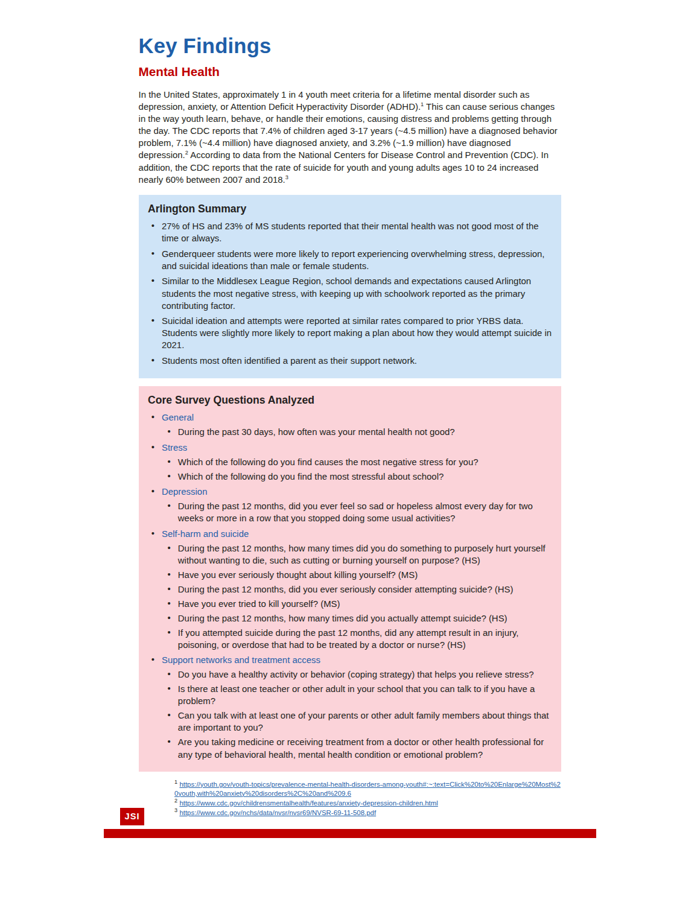Key Findings
Mental Health
In the United States, approximately 1 in 4 youth meet criteria for a lifetime mental disorder such as depression, anxiety, or Attention Deficit Hyperactivity Disorder (ADHD).1 This can cause serious changes in the way youth learn, behave, or handle their emotions, causing distress and problems getting through the day. The CDC reports that 7.4% of children aged 3-17 years (~4.5 million) have a diagnosed behavior problem, 7.1% (~4.4 million) have diagnosed anxiety, and 3.2% (~1.9 million) have diagnosed depression.2 According to data from the National Centers for Disease Control and Prevention (CDC). In addition, the CDC reports that the rate of suicide for youth and young adults ages 10 to 24 increased nearly 60% between 2007 and 2018.3
Arlington Summary
27% of HS and 23% of MS students reported that their mental health was not good most of the time or always.
Genderqueer students were more likely to report experiencing overwhelming stress, depression, and suicidal ideations than male or female students.
Similar to the Middlesex League Region, school demands and expectations caused Arlington students the most negative stress, with keeping up with schoolwork reported as the primary contributing factor.
Suicidal ideation and attempts were reported at similar rates compared to prior YRBS data. Students were slightly more likely to report making a plan about how they would attempt suicide in 2021.
Students most often identified a parent as their support network.
Core Survey Questions Analyzed
General
During the past 30 days, how often was your mental health not good?
Stress
Which of the following do you find causes the most negative stress for you?
Which of the following do you find the most stressful about school?
Depression
During the past 12 months, did you ever feel so sad or hopeless almost every day for two weeks or more in a row that you stopped doing some usual activities?
Self-harm and suicide
During the past 12 months, how many times did you do something to purposely hurt yourself without wanting to die, such as cutting or burning yourself on purpose? (HS)
Have you ever seriously thought about killing yourself? (MS)
During the past 12 months, did you ever seriously consider attempting suicide? (HS)
Have you ever tried to kill yourself? (MS)
During the past 12 months, how many times did you actually attempt suicide? (HS)
If you attempted suicide during the past 12 months, did any attempt result in an injury, poisoning, or overdose that had to be treated by a doctor or nurse? (HS)
Support networks and treatment access
Do you have a healthy activity or behavior (coping strategy) that helps you relieve stress?
Is there at least one teacher or other adult in your school that you can talk to if you have a problem?
Can you talk with at least one of your parents or other adult family members about things that are important to you?
Are you taking medicine or receiving treatment from a doctor or other health professional for any type of behavioral health, mental health condition or emotional problem?
1 https://youth.gov/youth-topics/prevalence-mental-health-disorders-among-youth#:~:text=Click%20to%20Enlarge%20Most%20youth,with%20anxiety%20disorders%2C%20and%209.6
2 https://www.cdc.gov/childrensmentalhealth/features/anxiety-depression-children.html
3 https://www.cdc.gov/nchs/data/nvsr/nvsr69/NVSR-69-11-508.pdf
JSI